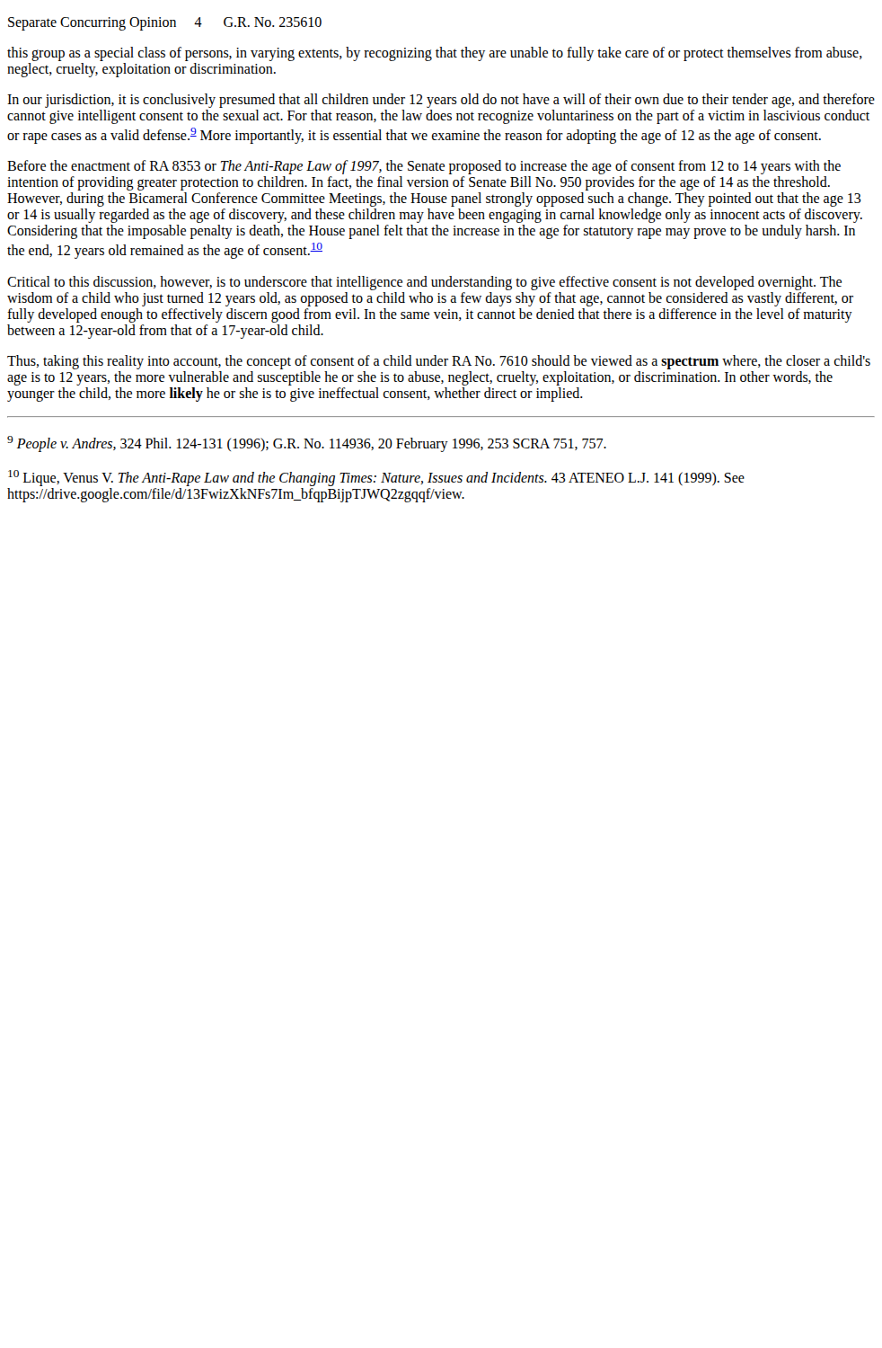Separate Concurring Opinion 4 G.R. No. 235610
this group as a special class of persons, in varying extents, by recognizing that they are unable to fully take care of or protect themselves from abuse, neglect, cruelty, exploitation or discrimination.
In our jurisdiction, it is conclusively presumed that all children under 12 years old do not have a will of their own due to their tender age, and therefore cannot give intelligent consent to the sexual act. For that reason, the law does not recognize voluntariness on the part of a victim in lascivious conduct or rape cases as a valid defense.9 More importantly, it is essential that we examine the reason for adopting the age of 12 as the age of consent.
Before the enactment of RA 8353 or The Anti-Rape Law of 1997, the Senate proposed to increase the age of consent from 12 to 14 years with the intention of providing greater protection to children. In fact, the final version of Senate Bill No. 950 provides for the age of 14 as the threshold. However, during the Bicameral Conference Committee Meetings, the House panel strongly opposed such a change. They pointed out that the age 13 or 14 is usually regarded as the age of discovery, and these children may have been engaging in carnal knowledge only as innocent acts of discovery. Considering that the imposable penalty is death, the House panel felt that the increase in the age for statutory rape may prove to be unduly harsh. In the end, 12 years old remained as the age of consent.10
Critical to this discussion, however, is to underscore that intelligence and understanding to give effective consent is not developed overnight. The wisdom of a child who just turned 12 years old, as opposed to a child who is a few days shy of that age, cannot be considered as vastly different, or fully developed enough to effectively discern good from evil. In the same vein, it cannot be denied that there is a difference in the level of maturity between a 12-year-old from that of a 17-year-old child.
Thus, taking this reality into account, the concept of consent of a child under RA No. 7610 should be viewed as a spectrum where, the closer a child's age is to 12 years, the more vulnerable and susceptible he or she is to abuse, neglect, cruelty, exploitation, or discrimination. In other words, the younger the child, the more likely he or she is to give ineffectual consent, whether direct or implied.
9 People v. Andres, 324 Phil. 124-131 (1996); G.R. No. 114936, 20 February 1996, 253 SCRA 751, 757.
10 Lique, Venus V. The Anti-Rape Law and the Changing Times: Nature, Issues and Incidents. 43 ATENEO L.J. 141 (1999). See
https://drive.google.com/file/d/13FwizXkNFs7Im_bfqpBijpTJWQ2zgqqf/view.